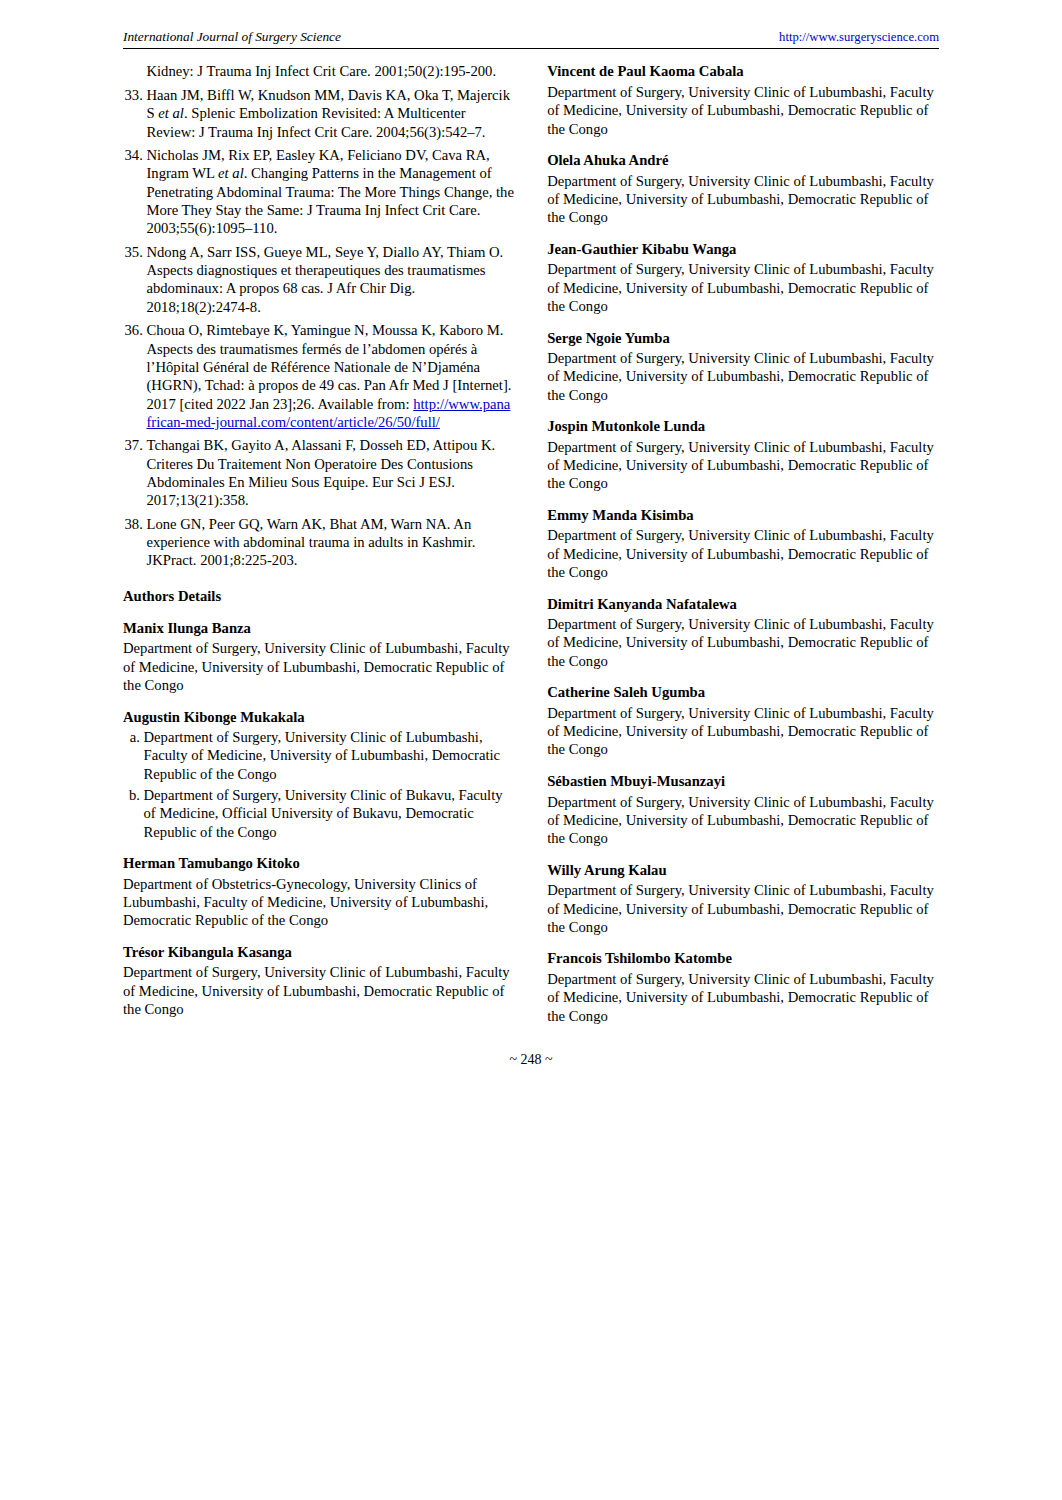International Journal of Surgery Science http://www.surgeryscience.com
Kidney: J Trauma Inj Infect Crit Care. 2001;50(2):195-200.
Haan JM, Biffl W, Knudson MM, Davis KA, Oka T, Majercik S et al. Splenic Embolization Revisited: A Multicenter Review: J Trauma Inj Infect Crit Care. 2004;56(3):542–7.
Nicholas JM, Rix EP, Easley KA, Feliciano DV, Cava RA, Ingram WL et al. Changing Patterns in the Management of Penetrating Abdominal Trauma: The More Things Change, the More They Stay the Same: J Trauma Inj Infect Crit Care. 2003;55(6):1095–110.
Ndong A, Sarr ISS, Gueye ML, Seye Y, Diallo AY, Thiam O. Aspects diagnostiques et therapeutiques des traumatismes abdominaux: A propos 68 cas. J Afr Chir Dig. 2018;18(2):2474-8.
Choua O, Rimtebaye K, Yamingue N, Moussa K, Kaboro M. Aspects des traumatismes fermés de l’abdomen opérés à l’Hôpital Général de Référence Nationale de N’Djaména (HGRN), Tchad: à propos de 49 cas. Pan Afr Med J [Internet]. 2017 [cited 2022 Jan 23];26. Available from: http://www.panafrican-med-journal.com/content/article/26/50/full/
Tchangai BK, Gayito A, Alassani F, Dosseh ED, Attipou K. Criteres Du Traitement Non Operatoire Des Contusions Abdominales En Milieu Sous Equipe. Eur Sci J ESJ. 2017;13(21):358.
Lone GN, Peer GQ, Warn AK, Bhat AM, Warn NA. An experience with abdominal trauma in adults in Kashmir. JKPract. 2001;8:225-203.
Authors Details
Manix Ilunga Banza
Department of Surgery, University Clinic of Lubumbashi, Faculty of Medicine, University of Lubumbashi, Democratic Republic of the Congo
Augustin Kibonge Mukakala
Department of Surgery, University Clinic of Lubumbashi, Faculty of Medicine, University of Lubumbashi, Democratic Republic of the Congo
Department of Surgery, University Clinic of Bukavu, Faculty of Medicine, Official University of Bukavu, Democratic Republic of the Congo
Herman Tamubango Kitoko
Department of Obstetrics-Gynecology, University Clinics of Lubumbashi, Faculty of Medicine, University of Lubumbashi, Democratic Republic of the Congo
Trésor Kibangula Kasanga
Department of Surgery, University Clinic of Lubumbashi, Faculty of Medicine, University of Lubumbashi, Democratic Republic of the Congo
Vincent de Paul Kaoma Cabala
Department of Surgery, University Clinic of Lubumbashi, Faculty of Medicine, University of Lubumbashi, Democratic Republic of the Congo
Olela Ahuka André
Department of Surgery, University Clinic of Lubumbashi, Faculty of Medicine, University of Lubumbashi, Democratic Republic of the Congo
Jean-Gauthier Kibabu Wanga
Department of Surgery, University Clinic of Lubumbashi, Faculty of Medicine, University of Lubumbashi, Democratic Republic of the Congo
Serge Ngoie Yumba
Department of Surgery, University Clinic of Lubumbashi, Faculty of Medicine, University of Lubumbashi, Democratic Republic of the Congo
Jospin Mutonkole Lunda
Department of Surgery, University Clinic of Lubumbashi, Faculty of Medicine, University of Lubumbashi, Democratic Republic of the Congo
Emmy Manda Kisimba
Department of Surgery, University Clinic of Lubumbashi, Faculty of Medicine, University of Lubumbashi, Democratic Republic of the Congo
Dimitri Kanyanda Nafatalewa
Department of Surgery, University Clinic of Lubumbashi, Faculty of Medicine, University of Lubumbashi, Democratic Republic of the Congo
Catherine Saleh Ugumba
Department of Surgery, University Clinic of Lubumbashi, Faculty of Medicine, University of Lubumbashi, Democratic Republic of the Congo
Sébastien Mbuyi-Musanzayi
Department of Surgery, University Clinic of Lubumbashi, Faculty of Medicine, University of Lubumbashi, Democratic Republic of the Congo
Willy Arung Kalau
Department of Surgery, University Clinic of Lubumbashi, Faculty of Medicine, University of Lubumbashi, Democratic Republic of the Congo
Francois Tshilombo Katombe
Department of Surgery, University Clinic of Lubumbashi, Faculty of Medicine, University of Lubumbashi, Democratic Republic of the Congo
~ 248 ~